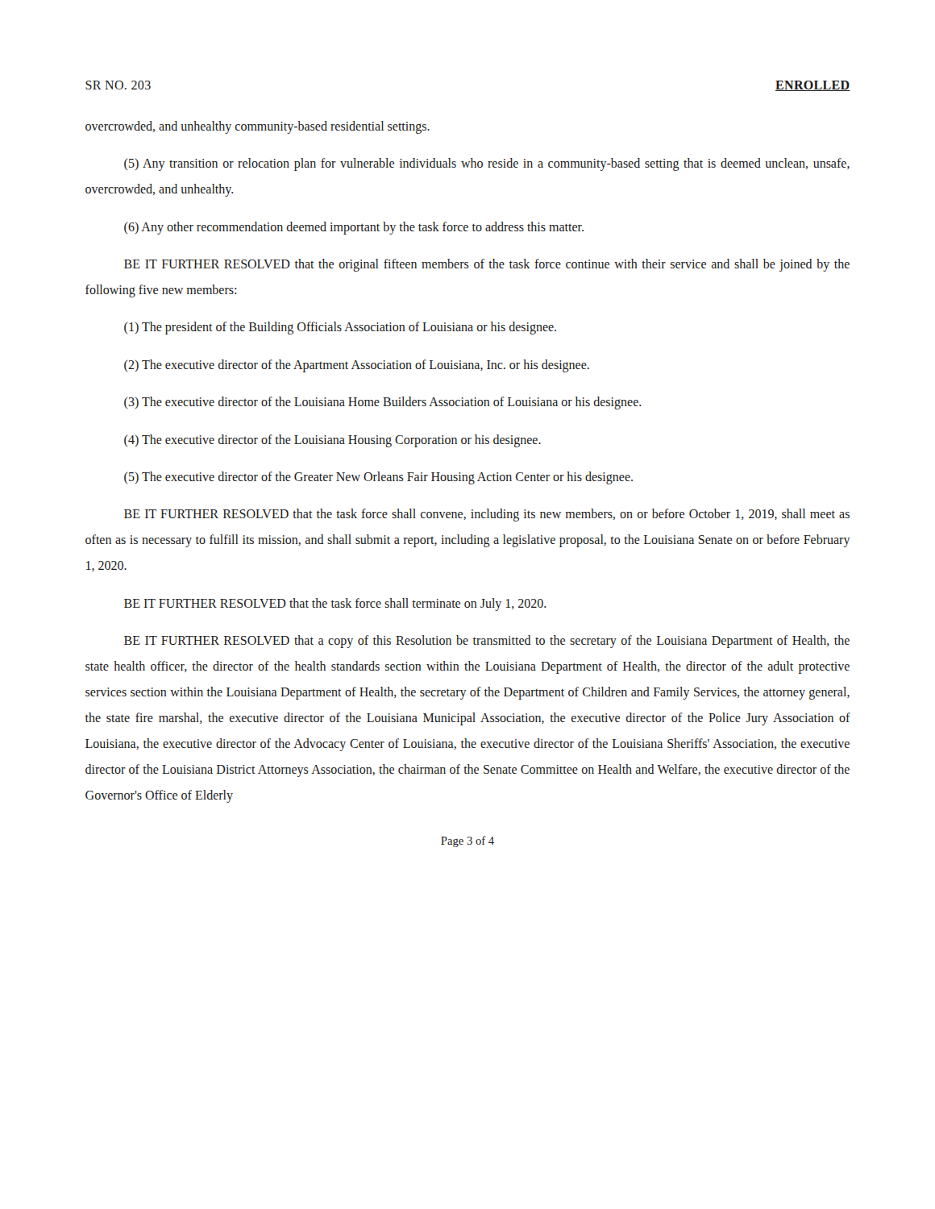SR NO. 203 ENROLLED
overcrowded, and unhealthy community-based residential settings.
(5) Any transition or relocation plan for vulnerable individuals who reside in a community-based setting that is deemed unclean, unsafe, overcrowded, and unhealthy.
(6) Any other recommendation deemed important by the task force to address this matter.
BE IT FURTHER RESOLVED that the original fifteen members of the task force continue with their service and shall be joined by the following five new members:
(1) The president of the Building Officials Association of Louisiana or his designee.
(2) The executive director of the Apartment Association of Louisiana, Inc. or his designee.
(3) The executive director of the Louisiana Home Builders Association of Louisiana or his designee.
(4) The executive director of the Louisiana Housing Corporation or his designee.
(5) The executive director of the Greater New Orleans Fair Housing Action Center or his designee.
BE IT FURTHER RESOLVED that the task force shall convene, including its new members, on or before October 1, 2019, shall meet as often as is necessary to fulfill its mission, and shall submit a report, including a legislative proposal, to the Louisiana Senate on or before February 1, 2020.
BE IT FURTHER RESOLVED that the task force shall terminate on July 1, 2020.
BE IT FURTHER RESOLVED that a copy of this Resolution be transmitted to the secretary of the Louisiana Department of Health, the state health officer, the director of the health standards section within the Louisiana Department of Health, the director of the adult protective services section within the Louisiana Department of Health, the secretary of the Department of Children and Family Services, the attorney general, the state fire marshal, the executive director of the Louisiana Municipal Association, the executive director of the Police Jury Association of Louisiana, the executive director of the Advocacy Center of Louisiana, the executive director of the Louisiana Sheriffs' Association, the executive director of the Louisiana District Attorneys Association, the chairman of the Senate Committee on Health and Welfare, the executive director of the Governor's Office of Elderly
Page 3 of 4